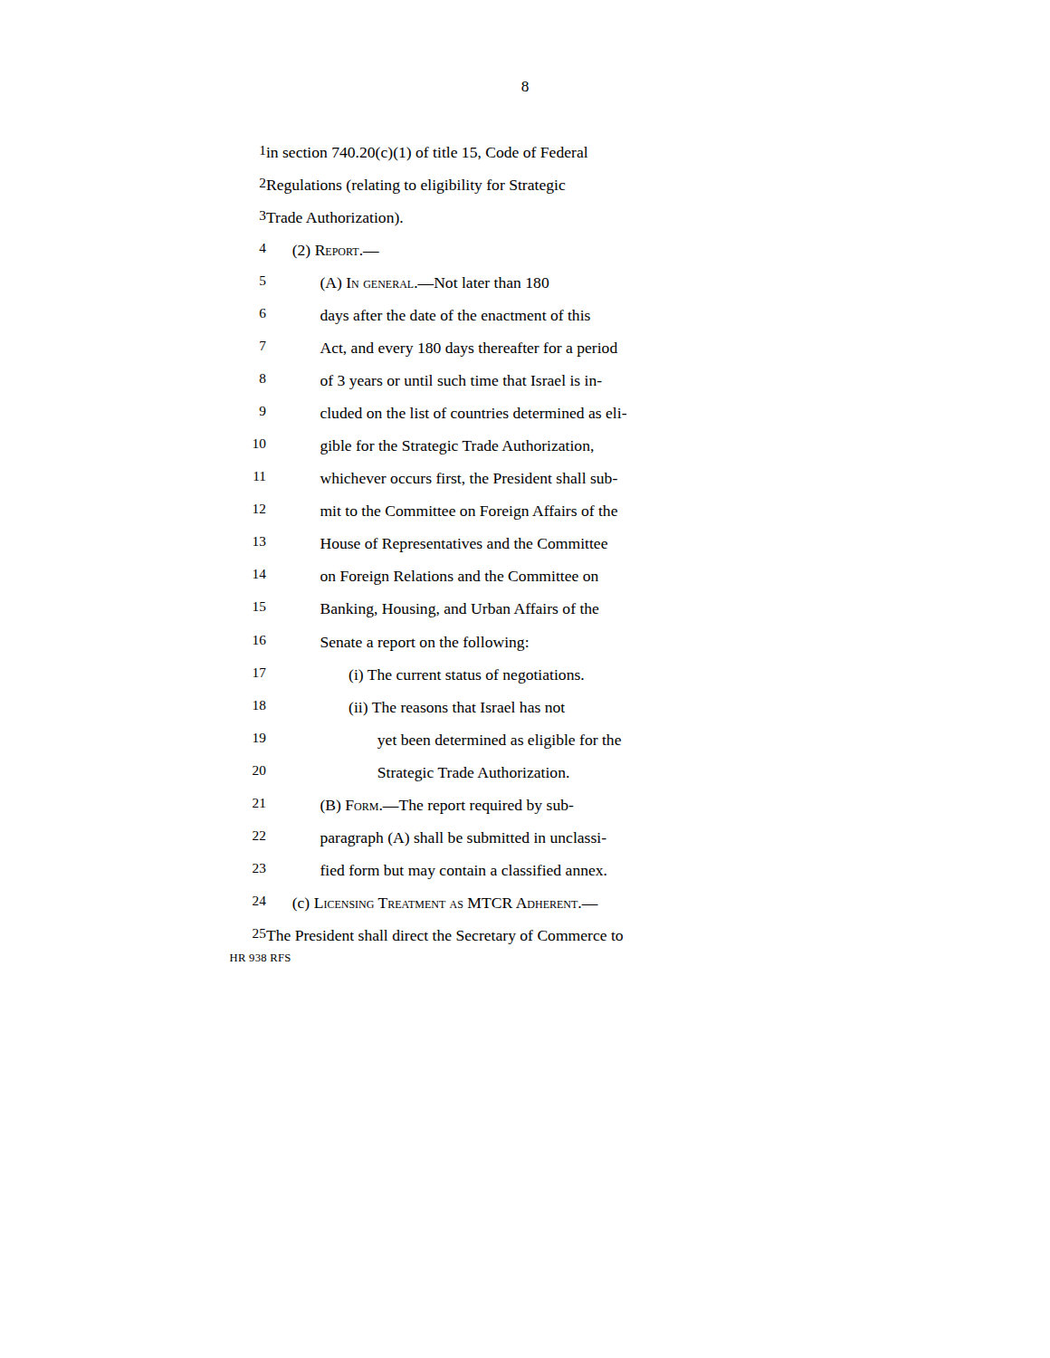8
| 1 | in section 740.20(c)(1) of title 15, Code of Federal |
| 2 | Regulations (relating to eligibility for Strategic |
| 3 | Trade Authorization). |
| 4 | (2) Report .— |
| 5 | (A) In general .—Not later than 180 |
| 6 | days after the date of the enactment of this |
| 7 | Act, and every 180 days thereafter for a period |
| 8 | of 3 years or until such time that Israel is in- |
| 9 | cluded on the list of countries determined as eli- |
| 10 | gible for the Strategic Trade Authorization, |
| 11 | whichever occurs first, the President shall sub- |
| 12 | mit to the Committee on Foreign Affairs of the |
| 13 | House of Representatives and the Committee |
| 14 | on Foreign Relations and the Committee on |
| 15 | Banking, Housing, and Urban Affairs of the |
| 16 | Senate a report on the following: |
| 17 | (i) The current status of negotiations. |
| 18 | (ii) The reasons that Israel has not |
| 19 | yet been determined as eligible for the |
| 20 | Strategic Trade Authorization. |
| 21 | (B) Form .—The report required by sub- |
| 22 | paragraph (A) shall be submitted in unclassi- |
| 23 | fied form but may contain a classified annex. |
| 24 | (c) Licensing Treatment as MTCR Adherent .— |
| 25 | The President shall direct the Secretary of Commerce to |
HR 938 RFS